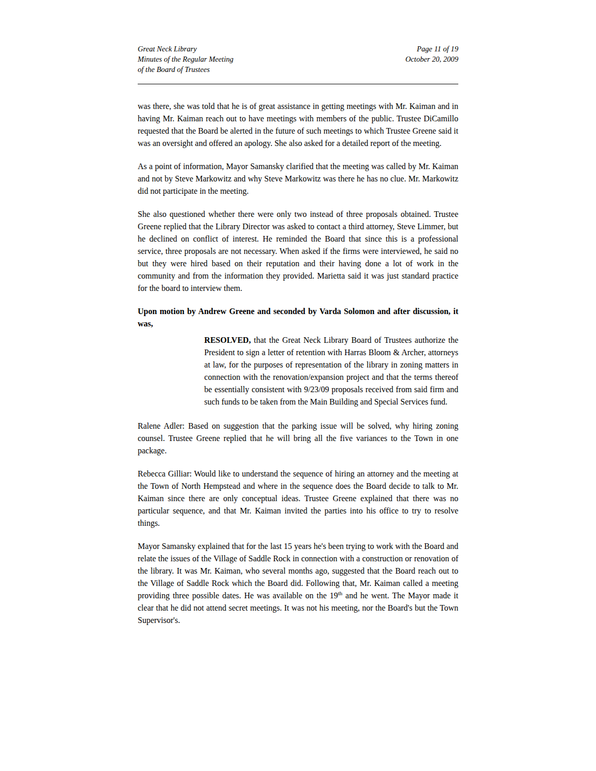Great Neck Library
Minutes of the Regular Meeting
of the Board of Trustees
Page 11 of 19
October 20, 2009
was there, she was told that he is of great assistance in getting meetings with Mr. Kaiman and in having Mr. Kaiman reach out to have meetings with members of the public. Trustee DiCamillo requested that the Board be alerted in the future of such meetings to which Trustee Greene said it was an oversight and offered an apology. She also asked for a detailed report of the meeting.
As a point of information, Mayor Samansky clarified that the meeting was called by Mr. Kaiman and not by Steve Markowitz and why Steve Markowitz was there he has no clue. Mr. Markowitz did not participate in the meeting.
She also questioned whether there were only two instead of three proposals obtained. Trustee Greene replied that the Library Director was asked to contact a third attorney, Steve Limmer, but he declined on conflict of interest. He reminded the Board that since this is a professional service, three proposals are not necessary. When asked if the firms were interviewed, he said no but they were hired based on their reputation and their having done a lot of work in the community and from the information they provided. Marietta said it was just standard practice for the board to interview them.
Upon motion by Andrew Greene and seconded by Varda Solomon and after discussion, it was,
RESOLVED, that the Great Neck Library Board of Trustees authorize the President to sign a letter of retention with Harras Bloom & Archer, attorneys at law, for the purposes of representation of the library in zoning matters in connection with the renovation/expansion project and that the terms thereof be essentially consistent with 9/23/09 proposals received from said firm and such funds to be taken from the Main Building and Special Services fund.
Ralene Adler: Based on suggestion that the parking issue will be solved, why hiring zoning counsel. Trustee Greene replied that he will bring all the five variances to the Town in one package.
Rebecca Gilliar: Would like to understand the sequence of hiring an attorney and the meeting at the Town of North Hempstead and where in the sequence does the Board decide to talk to Mr. Kaiman since there are only conceptual ideas. Trustee Greene explained that there was no particular sequence, and that Mr. Kaiman invited the parties into his office to try to resolve things.
Mayor Samansky explained that for the last 15 years he's been trying to work with the Board and relate the issues of the Village of Saddle Rock in connection with a construction or renovation of the library. It was Mr. Kaiman, who several months ago, suggested that the Board reach out to the Village of Saddle Rock which the Board did. Following that, Mr. Kaiman called a meeting providing three possible dates. He was available on the 19th and he went. The Mayor made it clear that he did not attend secret meetings. It was not his meeting, nor the Board's but the Town Supervisor's.